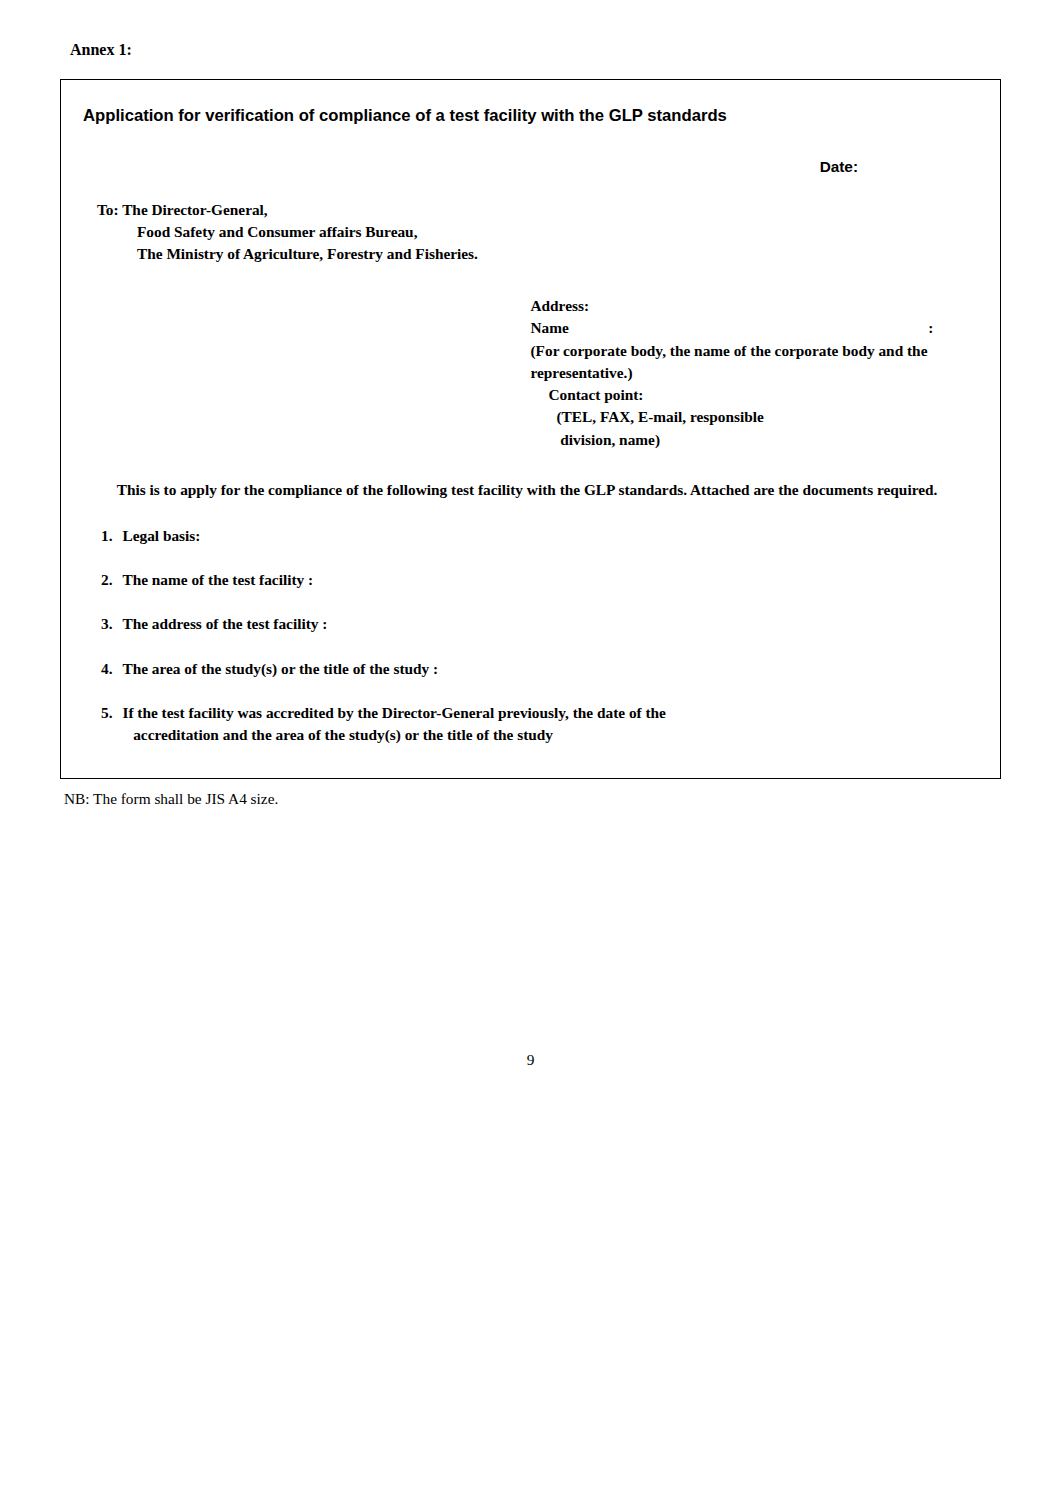Annex 1:
Application for verification of compliance of a test facility with the GLP standards
Date:
To: The Director-General, Food Safety and Consumer affairs Bureau, The Ministry of Agriculture, Forestry and Fisheries.
Address:
Name: (For corporate body, the name of the corporate body and the representative.) Contact point: (TEL, FAX, E-mail, responsible division, name)
This is to apply for the compliance of the following test facility with the GLP standards. Attached are the documents required.
1. Legal basis:
2. The name of the test facility :
3. The address of the test facility :
4. The area of the study(s) or the title of the study :
5. If the test facility was accredited by the Director-General previously, the date of the accreditation and the area of the study(s) or the title of the study
NB: The form shall be JIS A4 size.
9